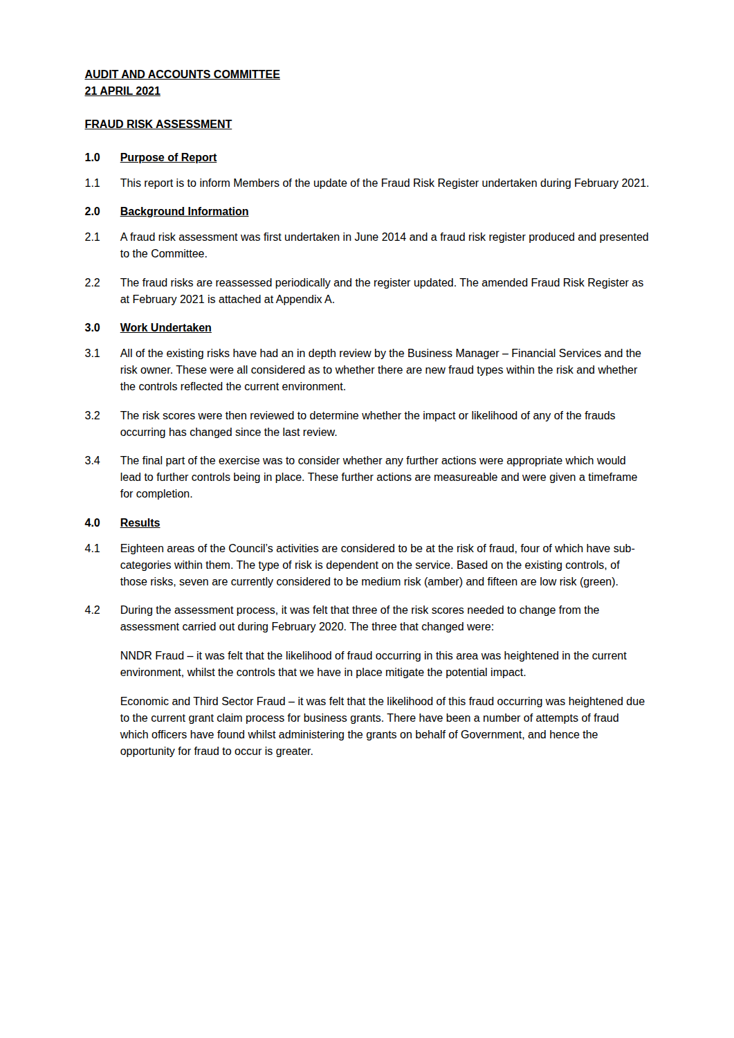AUDIT AND ACCOUNTS COMMITTEE 21 APRIL 2021
FRAUD RISK ASSESSMENT
1.0 Purpose of Report
1.1 This report is to inform Members of the update of the Fraud Risk Register undertaken during February 2021.
2.0 Background Information
2.1 A fraud risk assessment was first undertaken in June 2014 and a fraud risk register produced and presented to the Committee.
2.2 The fraud risks are reassessed periodically and the register updated. The amended Fraud Risk Register as at February 2021 is attached at Appendix A.
3.0 Work Undertaken
3.1 All of the existing risks have had an in depth review by the Business Manager – Financial Services and the risk owner. These were all considered as to whether there are new fraud types within the risk and whether the controls reflected the current environment.
3.2 The risk scores were then reviewed to determine whether the impact or likelihood of any of the frauds occurring has changed since the last review.
3.4 The final part of the exercise was to consider whether any further actions were appropriate which would lead to further controls being in place. These further actions are measureable and were given a timeframe for completion.
4.0 Results
4.1 Eighteen areas of the Council’s activities are considered to be at the risk of fraud, four of which have sub-categories within them. The type of risk is dependent on the service. Based on the existing controls, of those risks, seven are currently considered to be medium risk (amber) and fifteen are low risk (green).
4.2 During the assessment process, it was felt that three of the risk scores needed to change from the assessment carried out during February 2020. The three that changed were:
NNDR Fraud – it was felt that the likelihood of fraud occurring in this area was heightened in the current environment, whilst the controls that we have in place mitigate the potential impact.
Economic and Third Sector Fraud – it was felt that the likelihood of this fraud occurring was heightened due to the current grant claim process for business grants. There have been a number of attempts of fraud which officers have found whilst administering the grants on behalf of Government, and hence the opportunity for fraud to occur is greater.